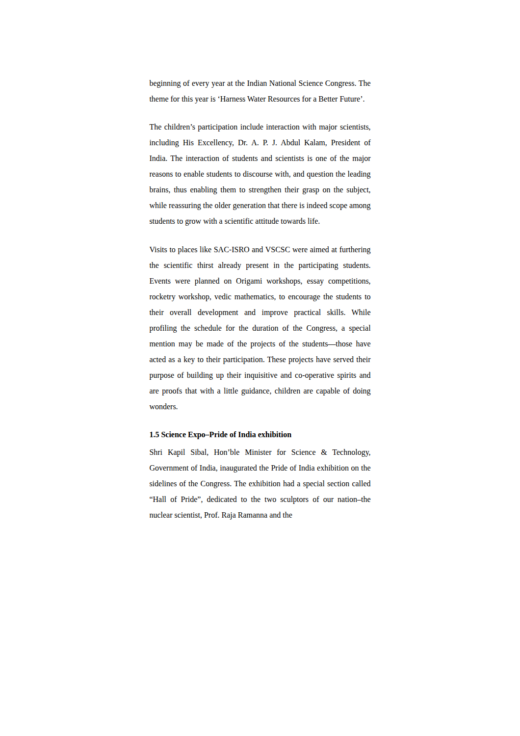beginning of every year at the Indian National Science Congress. The theme for this year is ‘Harness Water Resources for a Better Future’.
The children’s participation include interaction with major scientists, including His Excellency, Dr. A. P. J. Abdul Kalam, President of India. The interaction of students and scientists is one of the major reasons to enable students to discourse with, and question the leading brains, thus enabling them to strengthen their grasp on the subject, while reassuring the older generation that there is indeed scope among students to grow with a scientific attitude towards life.
Visits to places like SAC-ISRO and VSCSC were aimed at furthering the scientific thirst already present in the participating students. Events were planned on Origami workshops, essay competitions, rocketry workshop, vedic mathematics, to encourage the students to their overall development and improve practical skills. While profiling the schedule for the duration of the Congress, a special mention may be made of the projects of the students—those have acted as a key to their participation. These projects have served their purpose of building up their inquisitive and co-operative spirits and are proofs that with a little guidance, children are capable of doing wonders.
1.5 Science Expo–Pride of India exhibition
Shri Kapil Sibal, Hon’ble Minister for Science & Technology, Government of India, inaugurated the Pride of India exhibition on the sidelines of the Congress. The exhibition had a special section called “Hall of Pride”, dedicated to the two sculptors of our nation–the nuclear scientist, Prof. Raja Ramanna and the